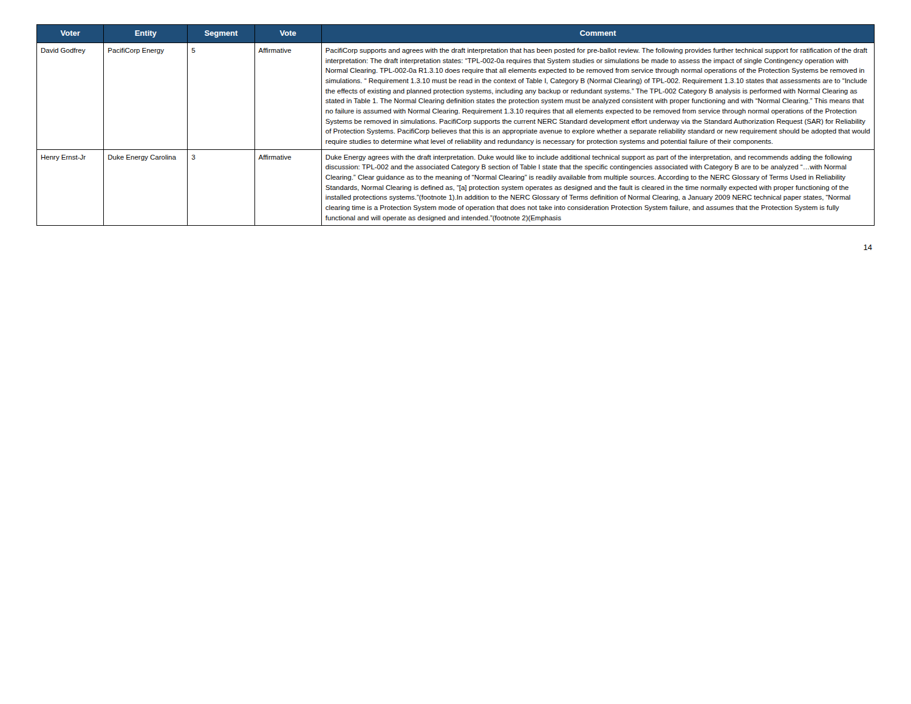| Voter | Entity | Segment | Vote | Comment |
| --- | --- | --- | --- | --- |
| David Godfrey | PacifiCorp Energy | 5 | Affirmative | PacifiCorp supports and agrees with the draft interpretation that has been posted for pre-ballot review. The following provides further technical support for ratification of the draft interpretation: The draft interpretation states: “TPL-002-0a requires that System studies or simulations be made to assess the impact of single Contingency operation with Normal Clearing. TPL-002-0a R1.3.10 does require that all elements expected to be removed from service through normal operations of the Protection Systems be removed in simulations. “ Requirement 1.3.10 must be read in the context of Table I, Category B (Normal Clearing) of TPL-002. Requirement 1.3.10 states that assessments are to “Include the effects of existing and planned protection systems, including any backup or redundant systems.” The TPL-002 Category B analysis is performed with Normal Clearing as stated in Table 1. The Normal Clearing definition states the protection system must be analyzed consistent with proper functioning and with “Normal Clearing.” This means that no failure is assumed with Normal Clearing. Requirement 1.3.10 requires that all elements expected to be removed from service through normal operations of the Protection Systems be removed in simulations. PacifiCorp supports the current NERC Standard development effort underway via the Standard Authorization Request (SAR) for Reliability of Protection Systems. PacifiCorp believes that this is an appropriate avenue to explore whether a separate reliability standard or new requirement should be adopted that would require studies to determine what level of reliability and redundancy is necessary for protection systems and potential failure of their components. |
| Henry Ernst-Jr | Duke Energy Carolina | 3 | Affirmative | Duke Energy agrees with the draft interpretation. Duke would like to include additional technical support as part of the interpretation, and recommends adding the following discussion: TPL-002 and the associated Category B section of Table I state that the specific contingencies associated with Category B are to be analyzed “…with Normal Clearing.” Clear guidance as to the meaning of “Normal Clearing” is readily available from multiple sources. According to the NERC Glossary of Terms Used in Reliability Standards, Normal Clearing is defined as, “[a] protection system operates as designed and the fault is cleared in the time normally expected with proper functioning of the installed protections systems.”(footnote 1).In addition to the NERC Glossary of Terms definition of Normal Clearing, a January 2009 NERC technical paper states, “Normal clearing time is a Protection System mode of operation that does not take into consideration Protection System failure, and assumes that the Protection System is fully functional and will operate as designed and intended.”(footnote 2)(Emphasis |
14